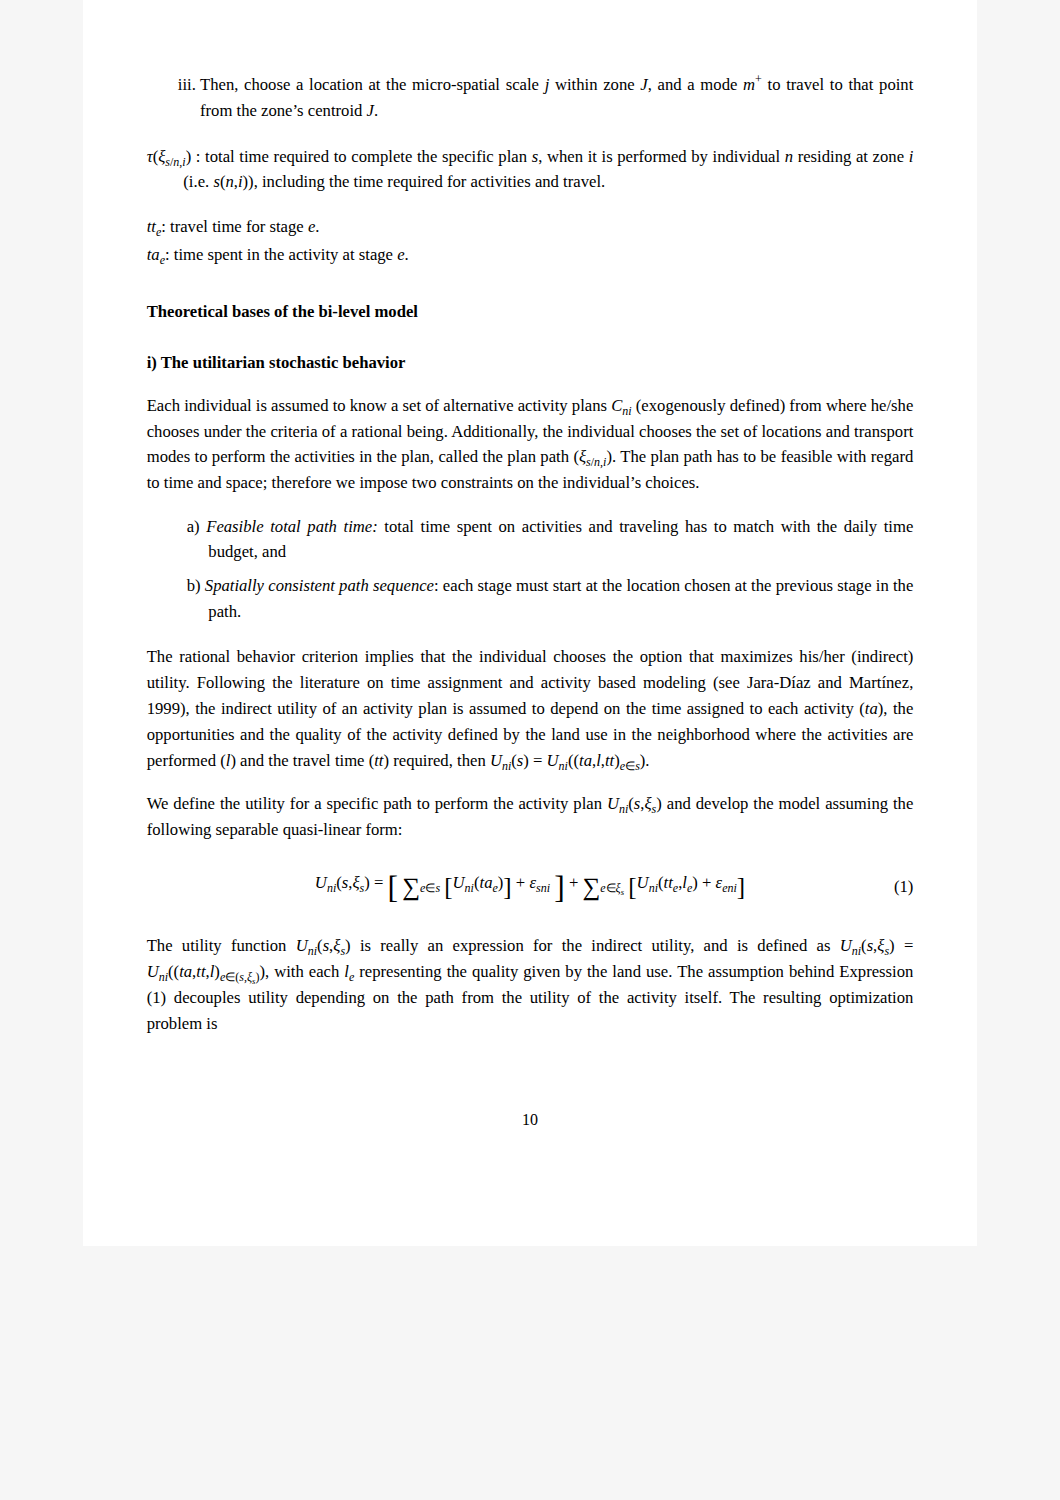Then, choose a location at the micro-spatial scale j within zone J, and a mode m+ to travel to that point from the zone’s centroid J.
τ(ξs/n,i) : total time required to complete the specific plan s, when it is performed by individual n residing at zone i (i.e. s(n,i)), including the time required for activities and travel.
tte: travel time for stage e.
tae: time spent in the activity at stage e.
Theoretical bases of the bi-level model
i) The utilitarian stochastic behavior
Each individual is assumed to know a set of alternative activity plans Cni (exogenously defined) from where he/she chooses under the criteria of a rational being. Additionally, the individual chooses the set of locations and transport modes to perform the activities in the plan, called the plan path (ξs/n,i). The plan path has to be feasible with regard to time and space; therefore we impose two constraints on the individual’s choices.
a) Feasible total path time: total time spent on activities and traveling has to match with the daily time budget, and
b) Spatially consistent path sequence: each stage must start at the location chosen at the previous stage in the path.
The rational behavior criterion implies that the individual chooses the option that maximizes his/her (indirect) utility. Following the literature on time assignment and activity based modeling (see Jara-Díaz and Martínez, 1999), the indirect utility of an activity plan is assumed to depend on the time assigned to each activity (ta), the opportunities and the quality of the activity defined by the land use in the neighborhood where the activities are performed (l) and the travel time (tt) required, then Uni(s) = Uni((ta,l,tt)e∈s).
We define the utility for a specific path to perform the activity plan Uni(s,ξs) and develop the model assuming the following separable quasi-linear form:
Uni(s,ξs) = [ ∑e∈s [Uni(tae)] + εsni ] + ∑e∈ξs [Uni(tte,le) + εeni] (1)
The utility function Uni(s,ξs) is really an expression for the indirect utility, and is defined as Uni(s,ξs) = Uni((ta,tt,l)e∈(s,ξs)), with each le representing the quality given by the land use. The assumption behind Expression (1) decouples utility depending on the path from the utility of the activity itself. The resulting optimization problem is
10